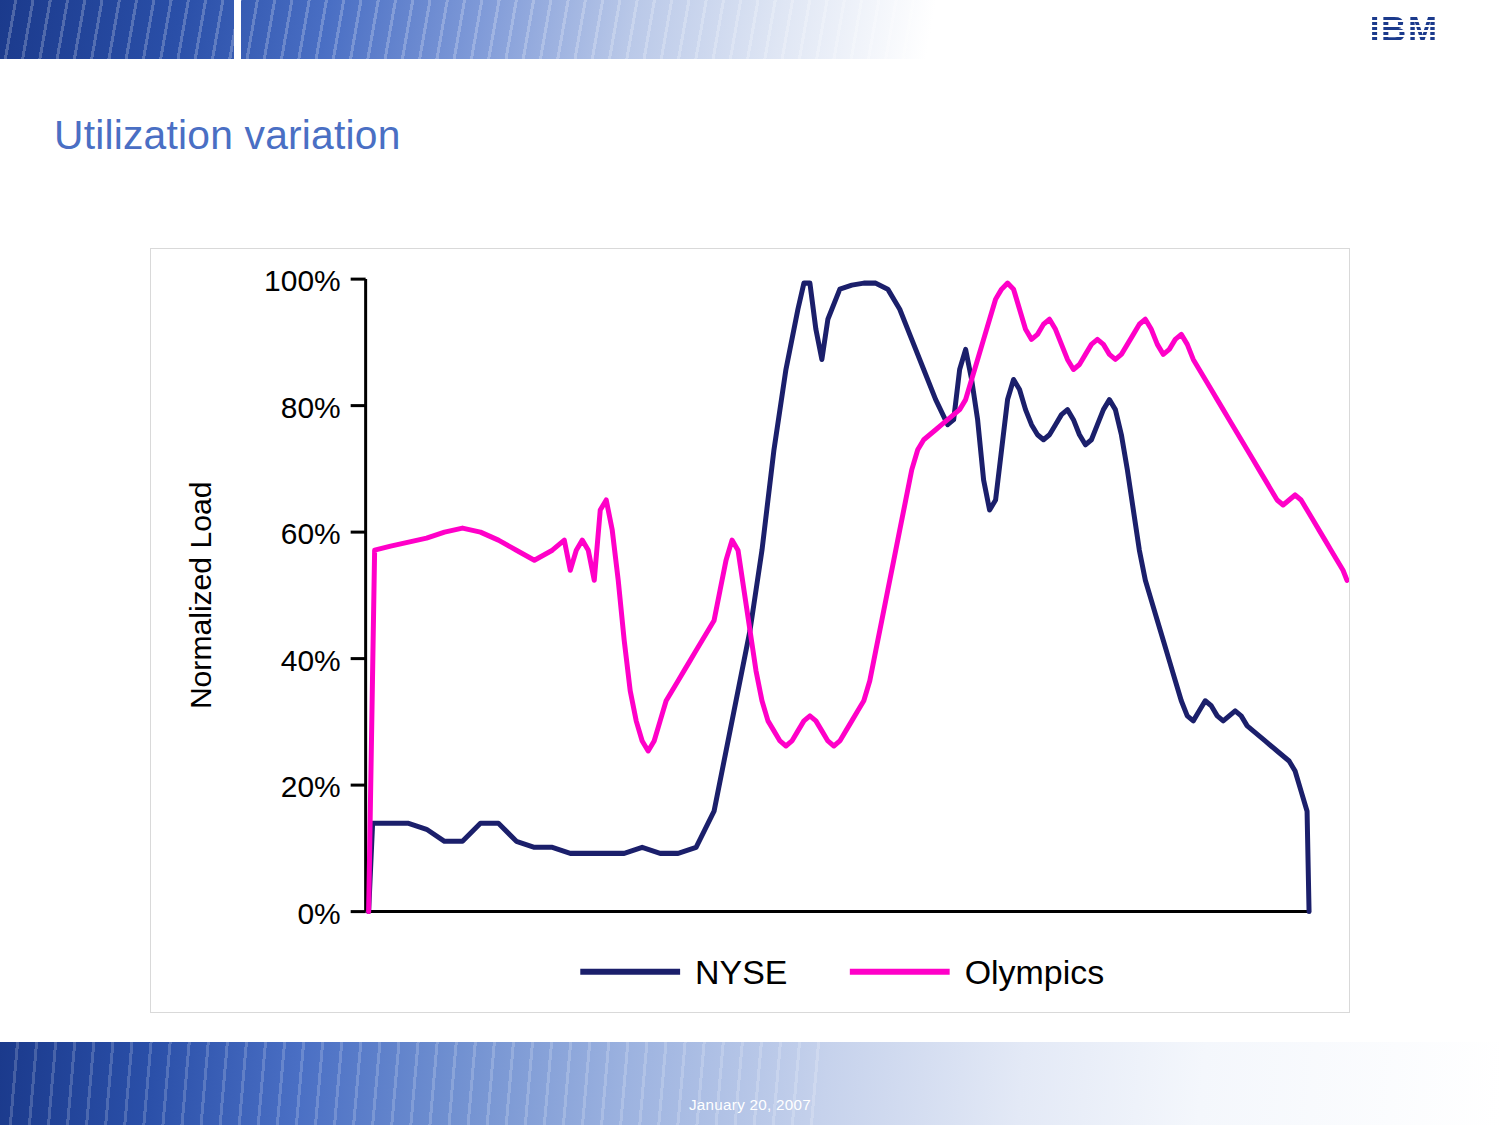Utilization variation
100% 80% 60% 40% 20% 0% Normalized Load NYSE Olympics
January 20, 2007